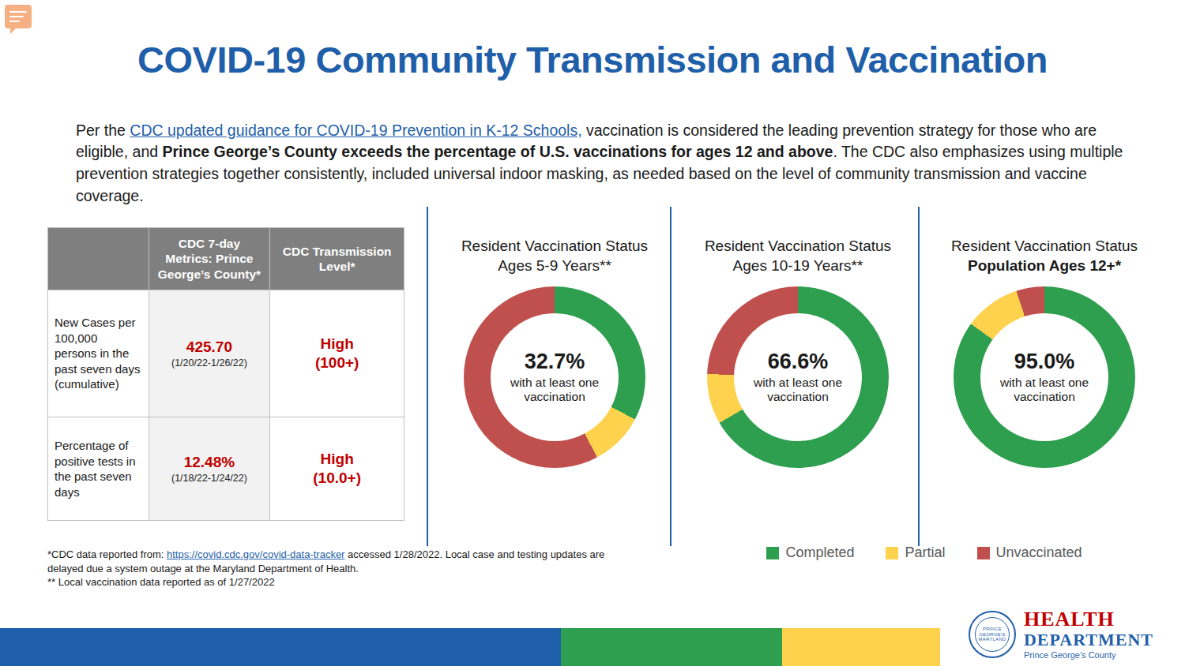COVID-19 Community Transmission and Vaccination
Per the CDC updated guidance for COVID-19 Prevention in K-12 Schools, vaccination is considered the leading prevention strategy for those who are eligible, and Prince George’s County exceeds the percentage of U.S. vaccinations for ages 12 and above. The CDC also emphasizes using multiple prevention strategies together consistently, included universal indoor masking, as needed based on the level of community transmission and vaccine coverage.
| | CDC 7-day Metrics: Prince George’s County* | CDC Transmission Level* |
| --- | --- | --- |
| New Cases per 100,000 persons in the past seven days (cumulative) | 425.70 (1/20/22-1/26/22) | High (100+) |
| Percentage of positive tests in the past seven days | 12.48% (1/18/22-1/24/22) | High (10.0+) |
Resident Vaccination Status
Ages 5-9 Years**
32.7%
with at least one
vaccination
Resident Vaccination Status
Ages 10-19 Years**
66.6%
with at least one
vaccination
Resident Vaccination Status
Population Ages 12+*
95.0%
with at least one
vaccination
Completed
Partial
Unvaccinated
*CDC data reported from: https://covid.cdc.gov/covid-data-tracker accessed 1/28/2022. Local case and testing updates are delayed due a system outage at the Maryland Department of Health.
** Local vaccination data reported as of 1/27/2022
PRINCE
GEORGE'S
MARYLAND
HEALTH
DEPARTMENT
Prince George’s County